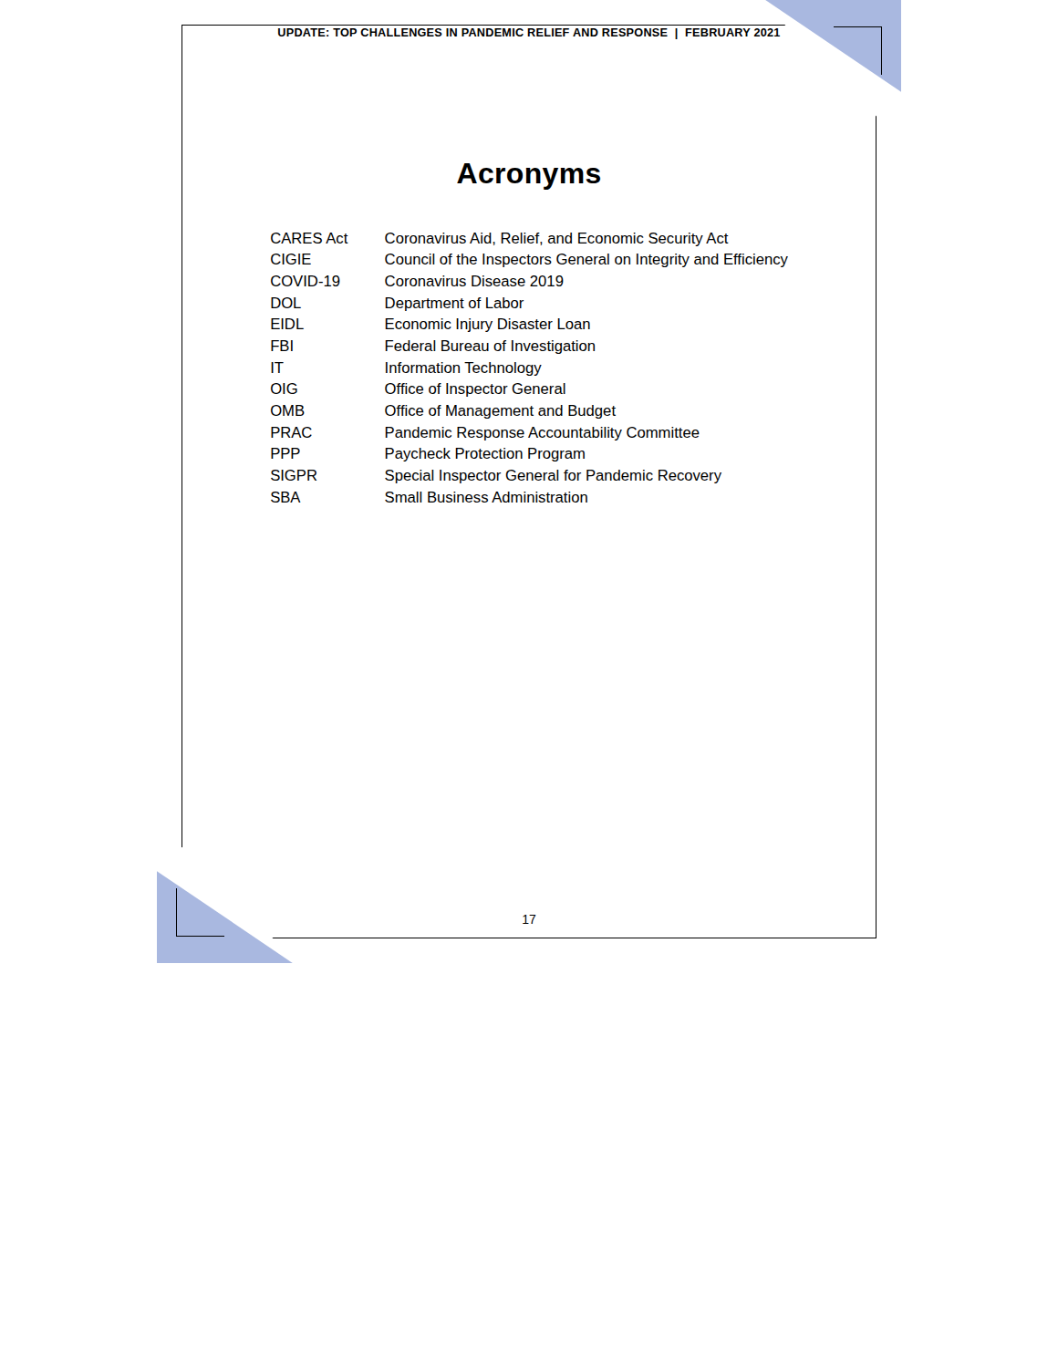Update: Top Challenges in Pandemic Relief and Response | February 2021
Acronyms
| CARES Act | Coronavirus Aid, Relief, and Economic Security Act |
| CIGIE | Council of the Inspectors General on Integrity and Efficiency |
| COVID-19 | Coronavirus Disease 2019 |
| DOL | Department of Labor |
| EIDL | Economic Injury Disaster Loan |
| FBI | Federal Bureau of Investigation |
| IT | Information Technology |
| OIG | Office of Inspector General |
| OMB | Office of Management and Budget |
| PRAC | Pandemic Response Accountability Committee |
| PPP | Paycheck Protection Program |
| SIGPR | Special Inspector General for Pandemic Recovery |
| SBA | Small Business Administration |
17